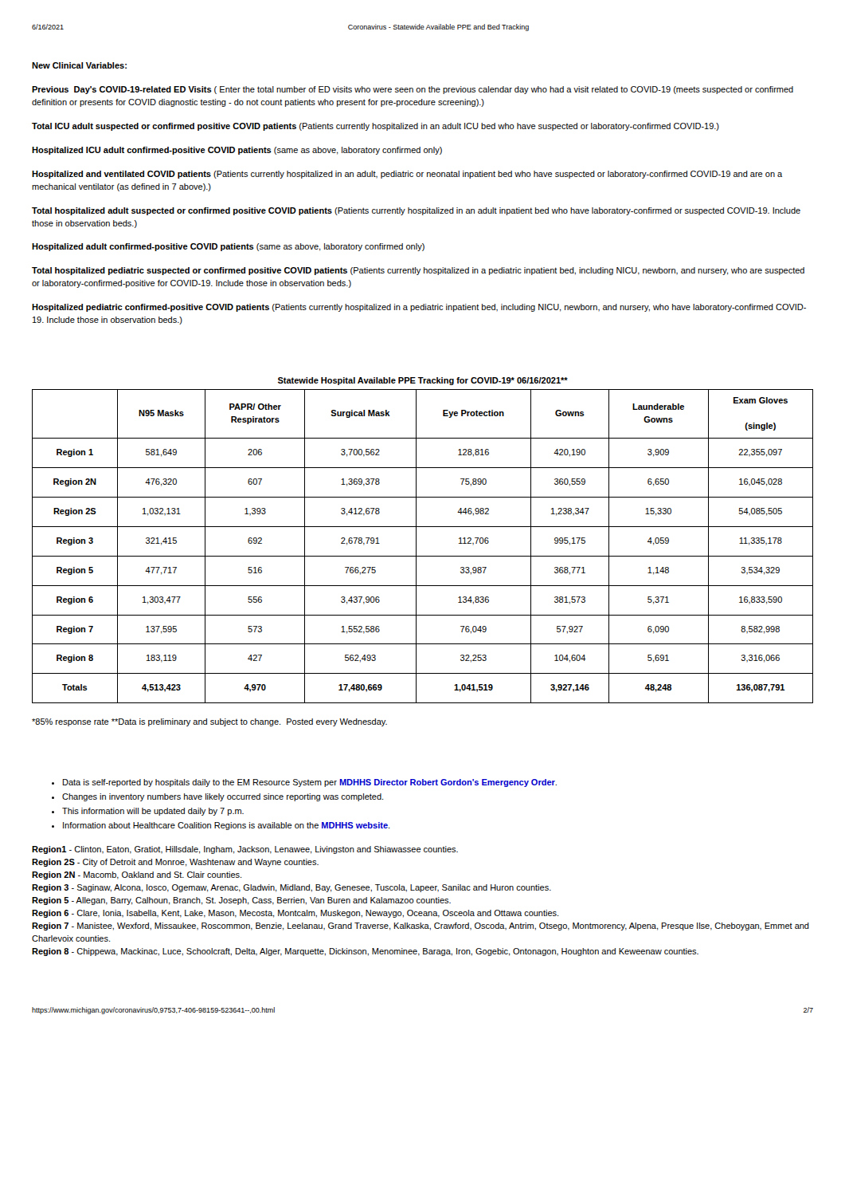6/16/2021
Coronavirus - Statewide Available PPE and Bed Tracking
New Clinical Variables:
Previous Day's COVID-19-related ED Visits ( Enter the total number of ED visits who were seen on the previous calendar day who had a visit related to COVID-19 (meets suspected or confirmed definition or presents for COVID diagnostic testing - do not count patients who present for pre-procedure screening).)
Total ICU adult suspected or confirmed positive COVID patients (Patients currently hospitalized in an adult ICU bed who have suspected or laboratory-confirmed COVID-19.)
Hospitalized ICU adult confirmed-positive COVID patients (same as above, laboratory confirmed only)
Hospitalized and ventilated COVID patients (Patients currently hospitalized in an adult, pediatric or neonatal inpatient bed who have suspected or laboratory-confirmed COVID-19 and are on a mechanical ventilator (as defined in 7 above).)
Total hospitalized adult suspected or confirmed positive COVID patients (Patients currently hospitalized in an adult inpatient bed who have laboratory-confirmed or suspected COVID-19. Include those in observation beds.)
Hospitalized adult confirmed-positive COVID patients (same as above, laboratory confirmed only)
Total hospitalized pediatric suspected or confirmed positive COVID patients (Patients currently hospitalized in a pediatric inpatient bed, including NICU, newborn, and nursery, who are suspected or laboratory-confirmed-positive for COVID-19. Include those in observation beds.)
Hospitalized pediatric confirmed-positive COVID patients (Patients currently hospitalized in a pediatric inpatient bed, including NICU, newborn, and nursery, who have laboratory-confirmed COVID-19. Include those in observation beds.)
Statewide Hospital Available PPE Tracking for COVID-19* 06/16/2021**
| | N95 Masks | PAPR/ Other Respirators | Surgical Mask | Eye Protection | Gowns | Launderable Gowns | Exam Gloves (single) |
| --- | --- | --- | --- | --- | --- | --- | --- |
| Region 1 | 581,649 | 206 | 3,700,562 | 128,816 | 420,190 | 3,909 | 22,355,097 |
| Region 2N | 476,320 | 607 | 1,369,378 | 75,890 | 360,559 | 6,650 | 16,045,028 |
| Region 2S | 1,032,131 | 1,393 | 3,412,678 | 446,982 | 1,238,347 | 15,330 | 54,085,505 |
| Region 3 | 321,415 | 692 | 2,678,791 | 112,706 | 995,175 | 4,059 | 11,335,178 |
| Region 5 | 477,717 | 516 | 766,275 | 33,987 | 368,771 | 1,148 | 3,534,329 |
| Region 6 | 1,303,477 | 556 | 3,437,906 | 134,836 | 381,573 | 5,371 | 16,833,590 |
| Region 7 | 137,595 | 573 | 1,552,586 | 76,049 | 57,927 | 6,090 | 8,582,998 |
| Region 8 | 183,119 | 427 | 562,493 | 32,253 | 104,604 | 5,691 | 3,316,066 |
| Totals | 4,513,423 | 4,970 | 17,480,669 | 1,041,519 | 3,927,146 | 48,248 | 136,087,791 |
*85% response rate **Data is preliminary and subject to change. Posted every Wednesday.
Data is self-reported by hospitals daily to the EM Resource System per MDHHS Director Robert Gordon's Emergency Order.
Changes in inventory numbers have likely occurred since reporting was completed.
This information will be updated daily by 7 p.m.
Information about Healthcare Coalition Regions is available on the MDHHS website.
Region1 - Clinton, Eaton, Gratiot, Hillsdale, Ingham, Jackson, Lenawee, Livingston and Shiawassee counties.
Region 2S - City of Detroit and Monroe, Washtenaw and Wayne counties.
Region 2N - Macomb, Oakland and St. Clair counties.
Region 3 - Saginaw, Alcona, Iosco, Ogemaw, Arenac, Gladwin, Midland, Bay, Genesee, Tuscola, Lapeer, Sanilac and Huron counties.
Region 5 - Allegan, Barry, Calhoun, Branch, St. Joseph, Cass, Berrien, Van Buren and Kalamazoo counties.
Region 6 - Clare, Ionia, Isabella, Kent, Lake, Mason, Mecosta, Montcalm, Muskegon, Newaygo, Oceana, Osceola and Ottawa counties.
Region 7 - Manistee, Wexford, Missaukee, Roscommon, Benzie, Leelanau, Grand Traverse, Kalkaska, Crawford, Oscoda, Antrim, Otsego, Montmorency, Alpena, Presque Ilse, Cheboygan, Emmet and Charlevoix counties.
Region 8 - Chippewa, Mackinac, Luce, Schoolcraft, Delta, Alger, Marquette, Dickinson, Menominee, Baraga, Iron, Gogebic, Ontonagon, Houghton and Keweenaw counties.
https://www.michigan.gov/coronavirus/0,9753,7-406-98159-523641--,00.html
2/7